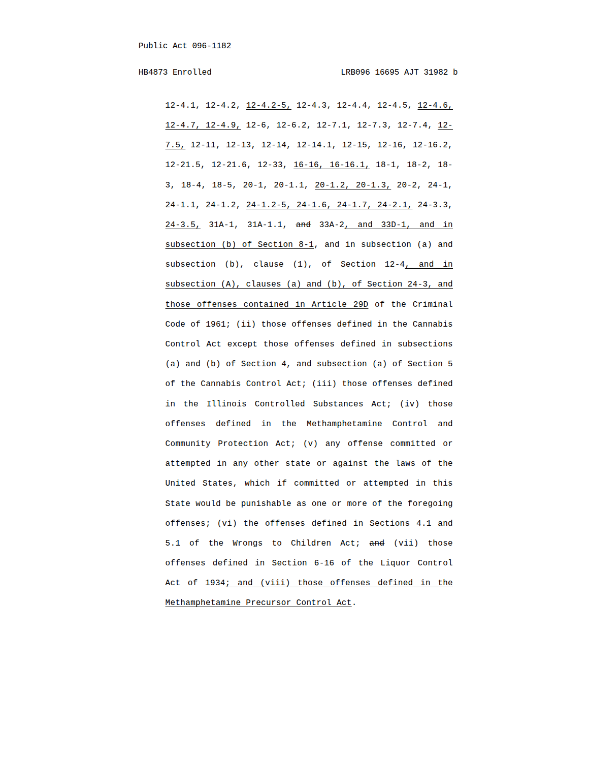Public Act 096-1182
HB4873 Enrolled LRB096 16695 AJT 31982 b
12-4.1, 12-4.2, 12-4.2-5, 12-4.3, 12-4.4, 12-4.5, 12-4.6, 12-4.7, 12-4.9, 12-6, 12-6.2, 12-7.1, 12-7.3, 12-7.4, 12-7.5, 12-11, 12-13, 12-14, 12-14.1, 12-15, 12-16, 12-16.2, 12-21.5, 12-21.6, 12-33, 16-16, 16-16.1, 18-1, 18-2, 18-3, 18-4, 18-5, 20-1, 20-1.1, 20-1.2, 20-1.3, 20-2, 24-1, 24-1.1, 24-1.2, 24-1.2-5, 24-1.6, 24-1.7, 24-2.1, 24-3.3, 24-3.5, 31A-1, 31A-1.1, and 33A-2, and 33D-1, and in subsection (b) of Section 8-1, and in subsection (a) and subsection (b), clause (1), of Section 12-4, and in subsection (A), clauses (a) and (b), of Section 24-3, and those offenses contained in Article 29D of the Criminal Code of 1961; (ii) those offenses defined in the Cannabis Control Act except those offenses defined in subsections (a) and (b) of Section 4, and subsection (a) of Section 5 of the Cannabis Control Act; (iii) those offenses defined in the Illinois Controlled Substances Act; (iv) those offenses defined in the Methamphetamine Control and Community Protection Act; (v) any offense committed or attempted in any other state or against the laws of the United States, which if committed or attempted in this State would be punishable as one or more of the foregoing offenses; (vi) the offenses defined in Sections 4.1 and 5.1 of the Wrongs to Children Act; and (vii) those offenses defined in Section 6-16 of the Liquor Control Act of 1934; and (viii) those offenses defined in the Methamphetamine Precursor Control Act.